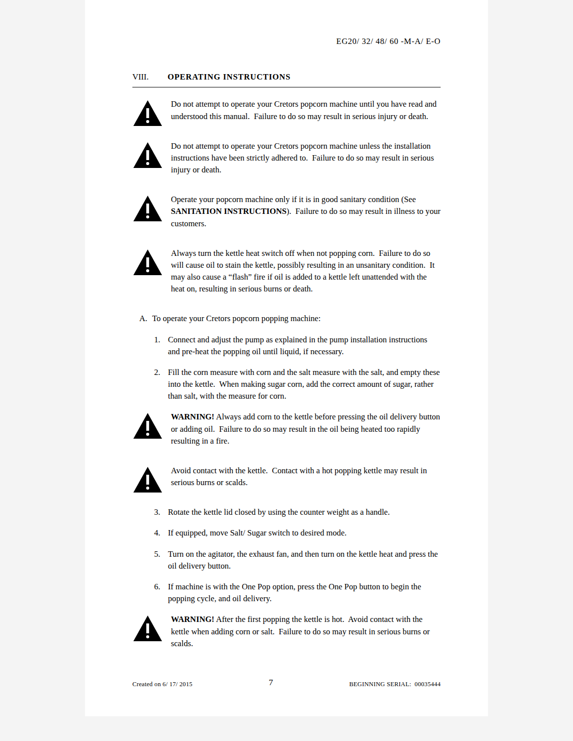EG20/ 32/ 48/ 60 -M-A/ E-O
VIII.
Operating Instructions
Do not attempt to operate your Cretors popcorn machine until you have read and understood this manual. Failure to do so may result in serious injury or death.
Do not attempt to operate your Cretors popcorn machine unless the installation instructions have been strictly adhered to. Failure to do so may result in serious injury or death.
Operate your popcorn machine only if it is in good sanitary condition (See SANITATION INSTRUCTIONS). Failure to do so may result in illness to your customers.
Always turn the kettle heat switch off when not popping corn. Failure to do so will cause oil to stain the kettle, possibly resulting in an unsanitary condition. It may also cause a “flash” fire if oil is added to a kettle left unattended with the heat on, resulting in serious burns or death.
A. To operate your Cretors popcorn popping machine:
1. Connect and adjust the pump as explained in the pump installation instructions and pre-heat the popping oil until liquid, if necessary.
2. Fill the corn measure with corn and the salt measure with the salt, and empty these into the kettle. When making sugar corn, add the correct amount of sugar, rather than salt, with the measure for corn.
WARNING! Always add corn to the kettle before pressing the oil delivery button or adding oil. Failure to do so may result in the oil being heated too rapidly resulting in a fire.
Avoid contact with the kettle. Contact with a hot popping kettle may result in serious burns or scalds.
3. Rotate the kettle lid closed by using the counter weight as a handle.
4. If equipped, move Salt/ Sugar switch to desired mode.
5. Turn on the agitator, the exhaust fan, and then turn on the kettle heat and press the oil delivery button.
6. If machine is with the One Pop option, press the One Pop button to begin the popping cycle, and oil delivery.
WARNING! After the first popping the kettle is hot. Avoid contact with the kettle when adding corn or salt. Failure to do so may result in serious burns or scalds.
Created on 6/ 17/ 2015
7
BEGINNING SERIAL: 00035444